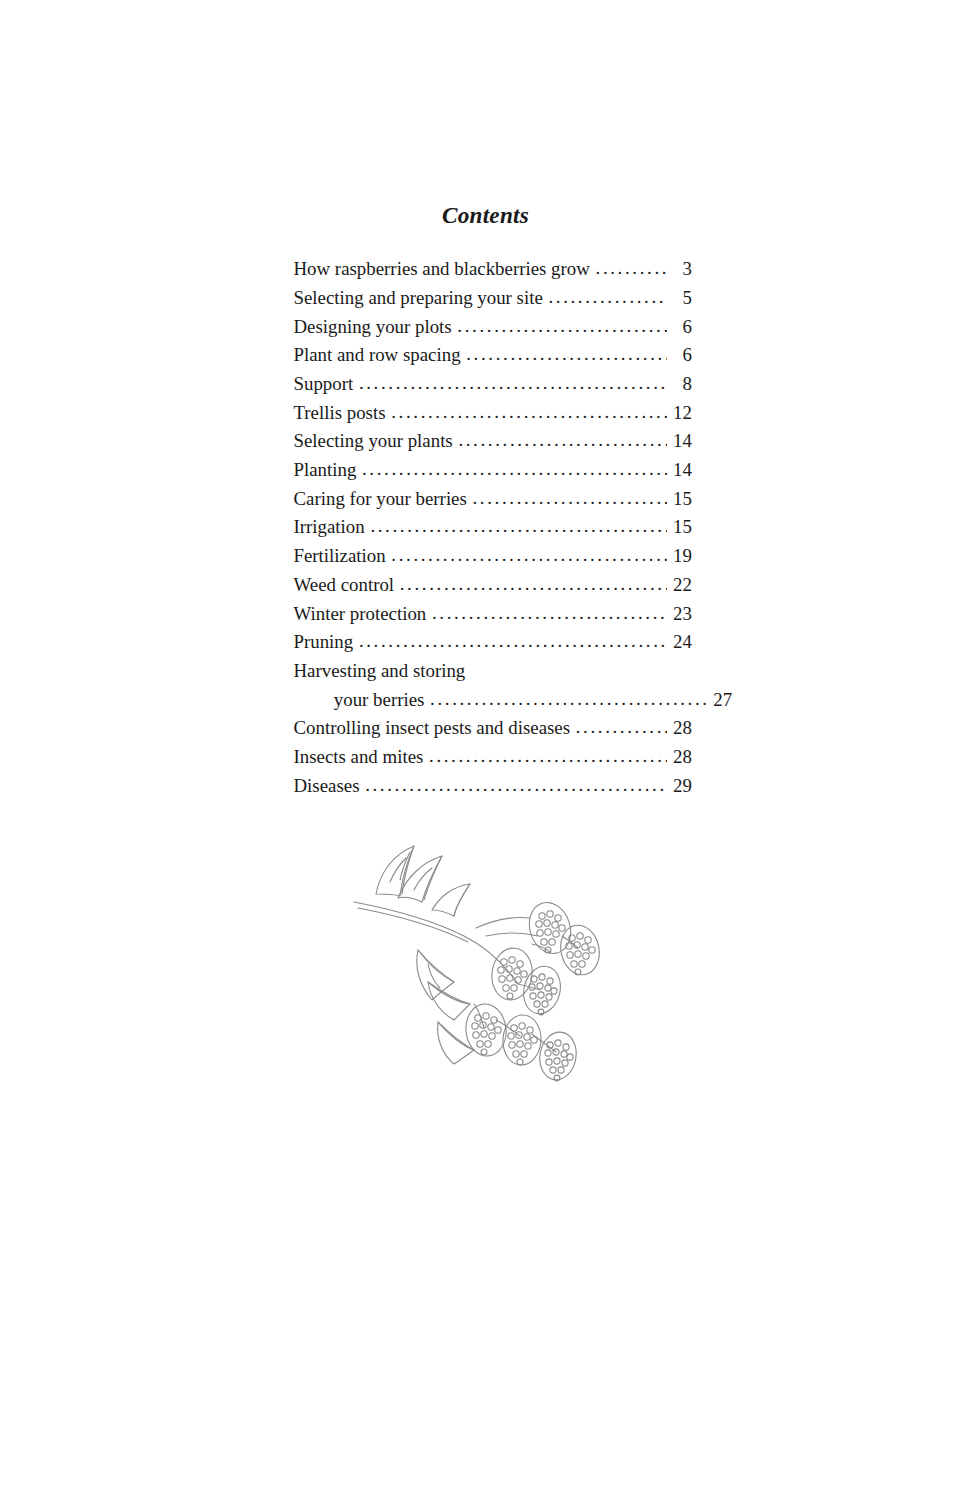Contents
How raspberries and blackberries grow ......................................................................................................... 3
Selecting and preparing your site ......................................................................................................... 5
Designing your plots ......................................................................................................... 6
Plant and row spacing ......................................................................................................... 6
Support ......................................................................................................... 8
Trellis posts ......................................................................................................... 12
Selecting your plants ......................................................................................................... 14
Planting ......................................................................................................... 14
Caring for your berries ......................................................................................................... 15
Irrigation ......................................................................................................... 15
Fertilization ......................................................................................................... 19
Weed control ......................................................................................................... 22
Winter protection ......................................................................................................... 23
Pruning ......................................................................................................... 24
Harvesting and storing
your berries ......................................................................................................... 27
Controlling insect pests and diseases ......................................................................................................... 28
Insects and mites ......................................................................................................... 28
Diseases ......................................................................................................... 29